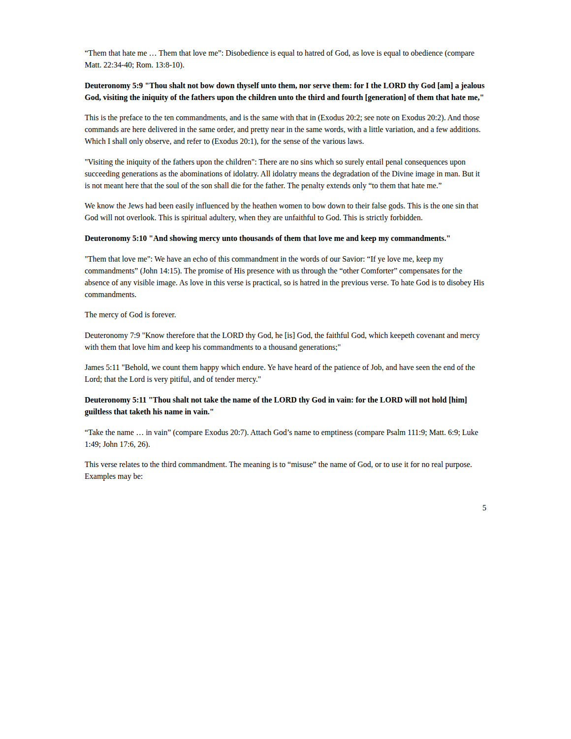“Them that hate me … Them that love me”: Disobedience is equal to hatred of God, as love is equal to obedience (compare Matt. 22:34-40; Rom. 13:8-10).
Deuteronomy 5:9 "Thou shalt not bow down thyself unto them, nor serve them: for I the LORD thy God [am] a jealous God, visiting the iniquity of the fathers upon the children unto the third and fourth [generation] of them that hate me,"
This is the preface to the ten commandments, and is the same with that in (Exodus 20:2; see note on Exodus 20:2). And those commands are here delivered in the same order, and pretty near in the same words, with a little variation, and a few additions. Which I shall only observe, and refer to (Exodus 20:1), for the sense of the various laws.
"Visiting the iniquity of the fathers upon the children": There are no sins which so surely entail penal consequences upon succeeding generations as the abominations of idolatry. All idolatry means the degradation of the Divine image in man. But it is not meant here that the soul of the son shall die for the father. The penalty extends only “to them that hate me.”
We know the Jews had been easily influenced by the heathen women to bow down to their false gods. This is the one sin that God will not overlook. This is spiritual adultery, when they are unfaithful to God. This is strictly forbidden.
Deuteronomy 5:10 "And showing mercy unto thousands of them that love me and keep my commandments."
"Them that love me": We have an echo of this commandment in the words of our Savior: “If ye love me, keep my commandments” (John 14:15). The promise of His presence with us through the “other Comforter” compensates for the absence of any visible image. As love in this verse is practical, so is hatred in the previous verse. To hate God is to disobey His commandments.
The mercy of God is forever.
Deuteronomy 7:9 "Know therefore that the LORD thy God, he [is] God, the faithful God, which keepeth covenant and mercy with them that love him and keep his commandments to a thousand generations;"
James 5:11 "Behold, we count them happy which endure. Ye have heard of the patience of Job, and have seen the end of the Lord; that the Lord is very pitiful, and of tender mercy."
Deuteronomy 5:11 "Thou shalt not take the name of the LORD thy God in vain: for the LORD will not hold [him] guiltless that taketh his name in vain."
“Take the name … in vain” (compare Exodus 20:7). Attach God’s name to emptiness (compare Psalm 111:9; Matt. 6:9; Luke 1:49; John 17:6, 26).
This verse relates to the third commandment. The meaning is to “misuse” the name of God, or to use it for no real purpose. Examples may be:
5